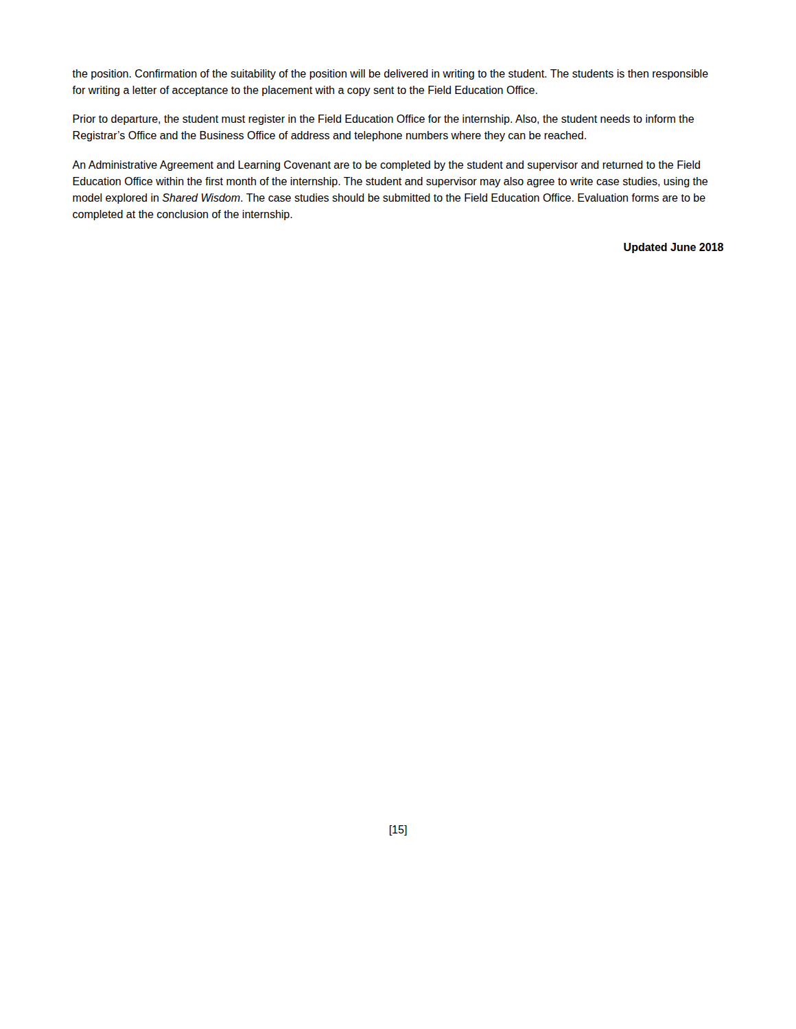the position. Confirmation of the suitability of the position will be delivered in writing to the student. The students is then responsible for writing a letter of acceptance to the placement with a copy sent to the Field Education Office.
Prior to departure, the student must register in the Field Education Office for the internship. Also, the student needs to inform the Registrar’s Office and the Business Office of address and telephone numbers where they can be reached.
An Administrative Agreement and Learning Covenant are to be completed by the student and supervisor and returned to the Field Education Office within the first month of the internship. The student and supervisor may also agree to write case studies, using the model explored in Shared Wisdom. The case studies should be submitted to the Field Education Office. Evaluation forms are to be completed at the conclusion of the internship.
Updated June 2018
[15]